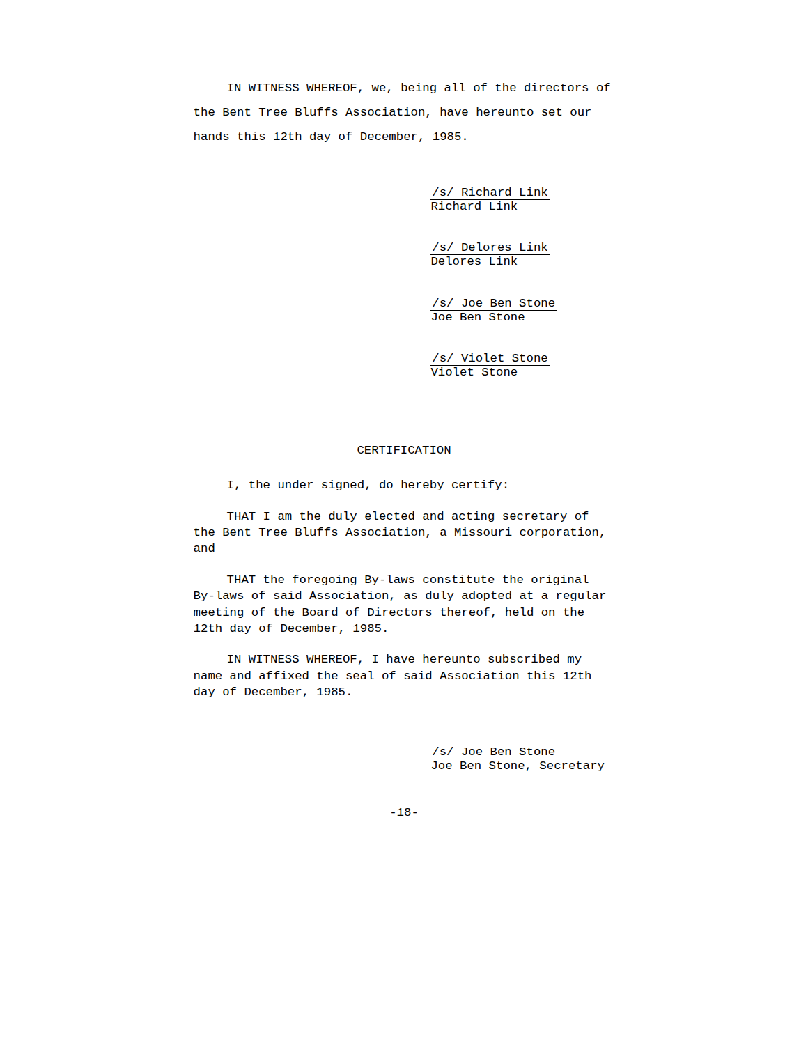IN WITNESS WHEREOF, we, being all of the directors of the Bent Tree Bluffs Association, have hereunto set our hands this 12th day of December, 1985.
/s/ Richard Link Richard Link
/s/ Delores Link Delores Link
/s/ Joe Ben Stone Joe Ben Stone
/s/ Violet Stone Violet Stone
CERTIFICATION
I, the under signed, do hereby certify:
THAT I am the duly elected and acting secretary of the Bent Tree Bluffs Association, a Missouri corporation, and
THAT the foregoing By-laws constitute the original By-laws of said Association, as duly adopted at a regular meeting of the Board of Directors thereof, held on the 12th day of December, 1985.
IN WITNESS WHEREOF, I have hereunto subscribed my name and affixed the seal of said Association this 12th day of December, 1985.
/s/ Joe Ben Stone Joe Ben Stone, Secretary
-18-